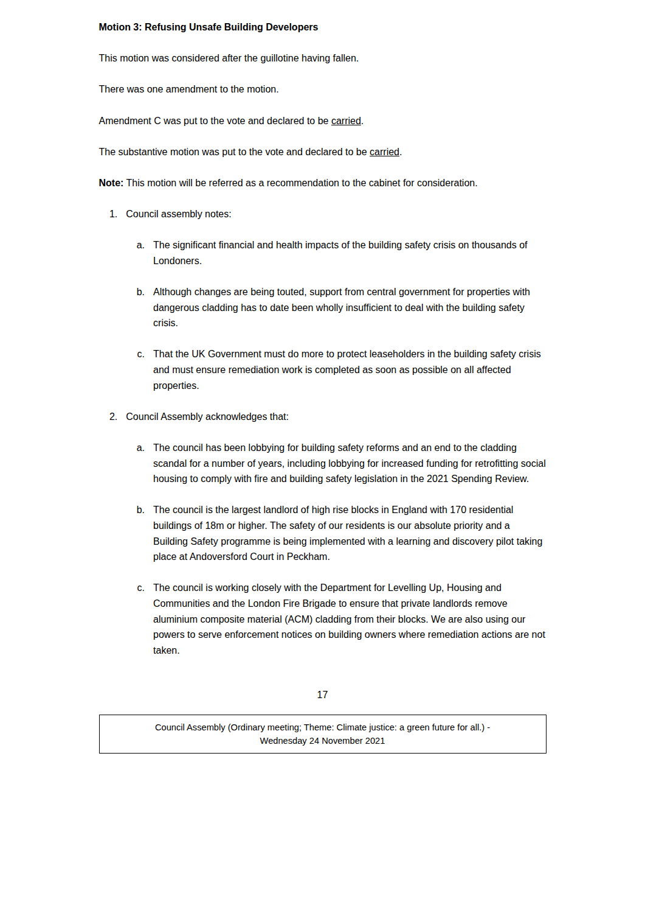Motion 3: Refusing Unsafe Building Developers
This motion was considered after the guillotine having fallen.
There was one amendment to the motion.
Amendment C was put to the vote and declared to be carried.
The substantive motion was put to the vote and declared to be carried.
Note: This motion will be referred as a recommendation to the cabinet for consideration.
Council assembly notes:
The significant financial and health impacts of the building safety crisis on thousands of Londoners.
Although changes are being touted, support from central government for properties with dangerous cladding has to date been wholly insufficient to deal with the building safety crisis.
That the UK Government must do more to protect leaseholders in the building safety crisis and must ensure remediation work is completed as soon as possible on all affected properties.
Council Assembly acknowledges that:
The council has been lobbying for building safety reforms and an end to the cladding scandal for a number of years, including lobbying for increased funding for retrofitting social housing to comply with fire and building safety legislation in the 2021 Spending Review.
The council is the largest landlord of high rise blocks in England with 170 residential buildings of 18m or higher. The safety of our residents is our absolute priority and a Building Safety programme is being implemented with a learning and discovery pilot taking place at Andoversford Court in Peckham.
The council is working closely with the Department for Levelling Up, Housing and Communities and the London Fire Brigade to ensure that private landlords remove aluminium composite material (ACM) cladding from their blocks. We are also using our powers to serve enforcement notices on building owners where remediation actions are not taken.
17
Council Assembly (Ordinary meeting; Theme: Climate justice: a green future for all.) -
Wednesday 24 November 2021